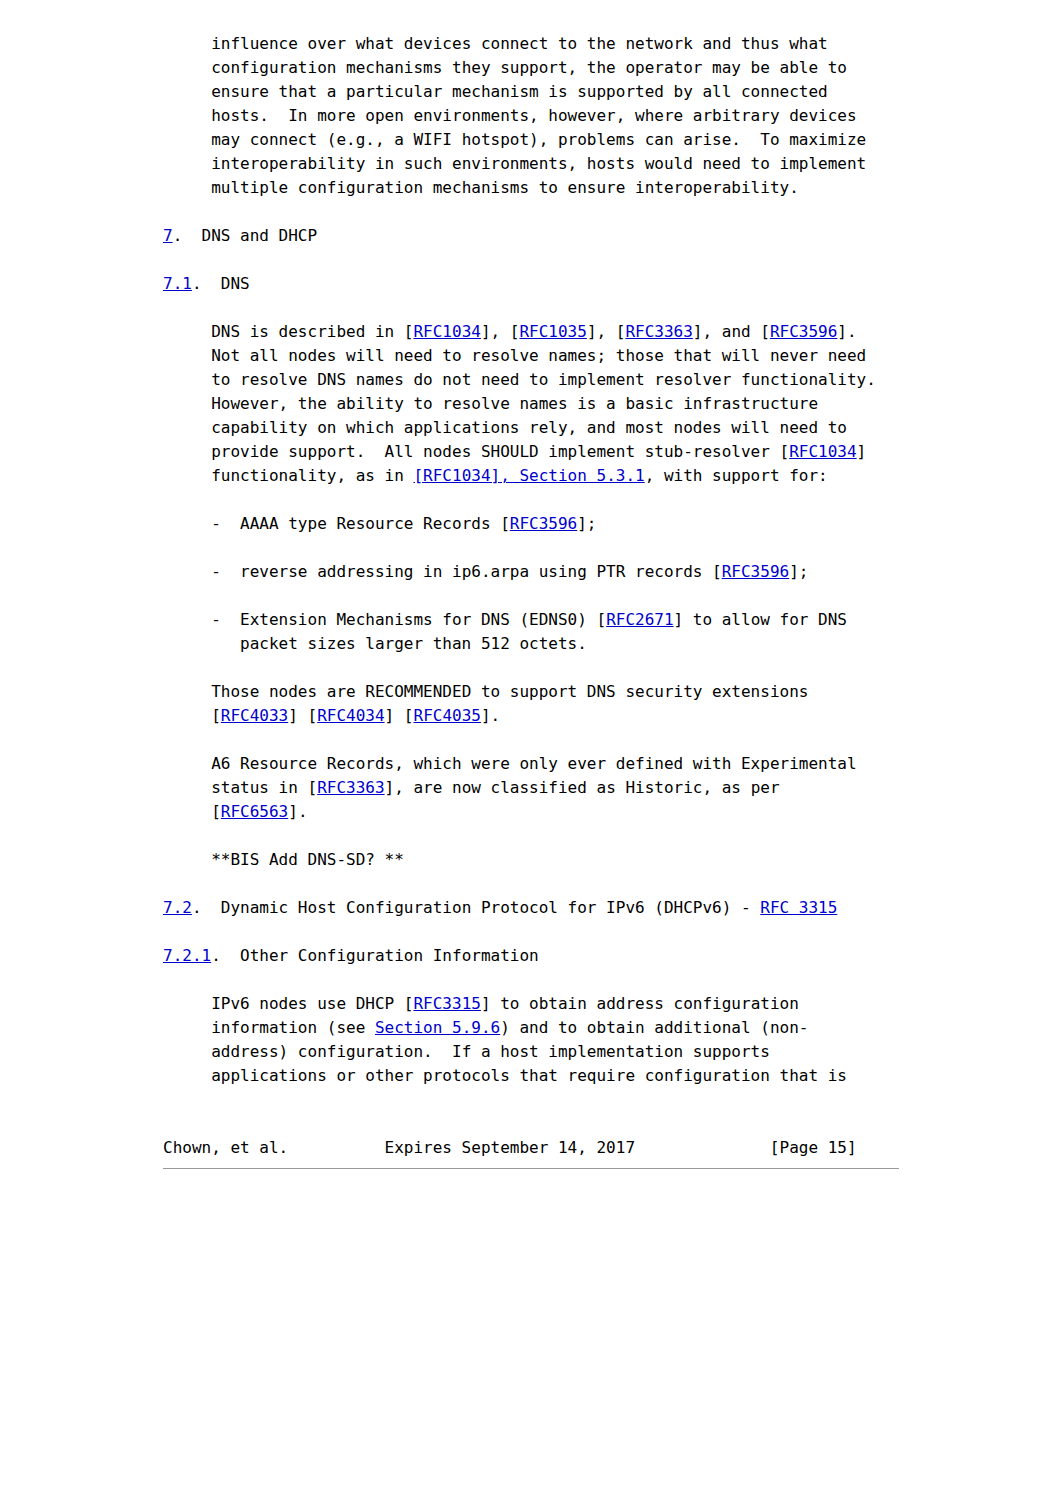influence over what devices connect to the network and thus what
     configuration mechanisms they support, the operator may be able to
     ensure that a particular mechanism is supported by all connected
     hosts.  In more open environments, however, where arbitrary devices
     may connect (e.g., a WIFI hotspot), problems can arise.  To maximize
     interoperability in such environments, hosts would need to implement
     multiple configuration mechanisms to ensure interoperability.

7.  DNS and DHCP

7.1.  DNS

     DNS is described in [RFC1034], [RFC1035], [RFC3363], and [RFC3596].
     Not all nodes will need to resolve names; those that will never need
     to resolve DNS names do not need to implement resolver functionality.
     However, the ability to resolve names is a basic infrastructure
     capability on which applications rely, and most nodes will need to
     provide support.  All nodes SHOULD implement stub-resolver [RFC1034]
     functionality, as in [RFC1034], Section 5.3.1, with support for:

     -  AAAA type Resource Records [RFC3596];

     -  reverse addressing in ip6.arpa using PTR records [RFC3596];

     -  Extension Mechanisms for DNS (EDNS0) [RFC2671] to allow for DNS
        packet sizes larger than 512 octets.

     Those nodes are RECOMMENDED to support DNS security extensions
     [RFC4033] [RFC4034] [RFC4035].

     A6 Resource Records, which were only ever defined with Experimental
     status in [RFC3363], are now classified as Historic, as per
     [RFC6563].

     **BIS Add DNS-SD? **

7.2.  Dynamic Host Configuration Protocol for IPv6 (DHCPv6) - RFC 3315

7.2.1.  Other Configuration Information

     IPv6 nodes use DHCP [RFC3315] to obtain address configuration
     information (see Section 5.9.6) and to obtain additional (non-
     address) configuration.  If a host implementation supports
     applications or other protocols that require configuration that is
Chown, et al.          Expires September 14, 2017              [Page 15]